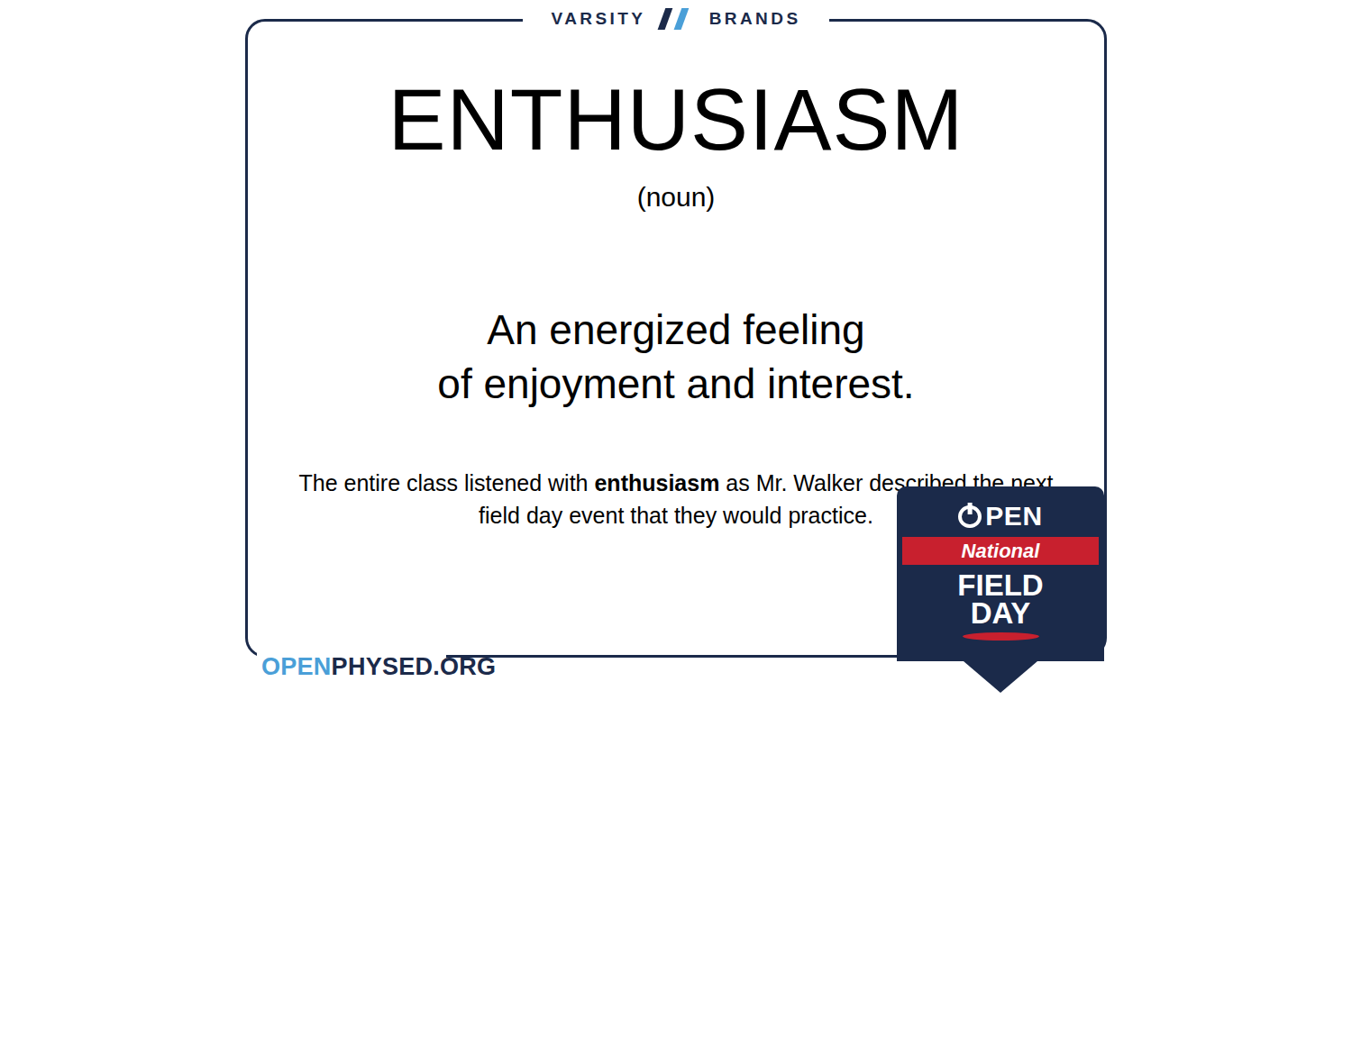VARSITY BRANDS
ENTHUSIASM
(noun)
An energized feeling
of enjoyment and interest.
The entire class listened with enthusiasm as Mr. Walker described the next field day event that they would practice.
PEN
National
FIELD DAY
OPEN PHYSED.ORG